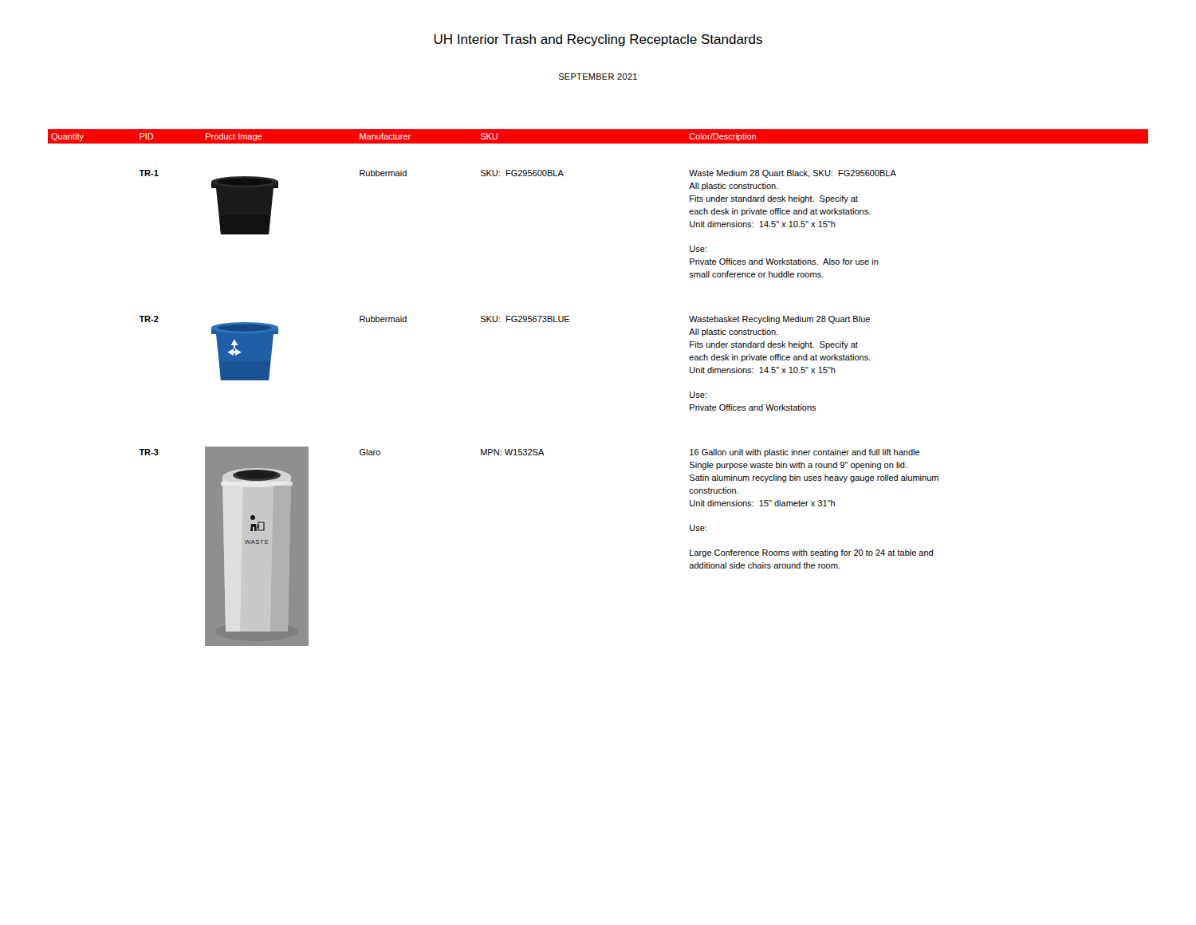UH Interior Trash and Recycling Receptacle Standards
SEPTEMBER 2021
| Quantity | PID | Product Image | Manufacturer | SKU | Color/Description |
| --- | --- | --- | --- | --- | --- |
| | TR-1 | | Rubbermaid | SKU: FG295600BLA | Waste Medium 28 Quart Black, SKU: FG295600BLA All plastic construction. Fits under standard desk height. Specify at each desk in private office and at workstations. Unit dimensions: 14.5" x 10.5" x 15"h Use: Private Offices and Workstations. Also for use in small conference or huddle rooms. |
| | TR-2 | | Rubbermaid | SKU: FG295673BLUE | Wastebasket Recycling Medium 28 Quart Blue All plastic construction. Fits under standard desk height. Specify at each desk in private office and at workstations. Unit dimensions: 14.5" x 10.5" x 15"h Use: Private Offices and Workstations |
| | TR-3 | WASTE | Glaro | MPN: W1532SA | 16 Gallon unit with plastic inner container and full lift handle Single purpose waste bin with a round 9" opening on lid. Satin aluminum recycling bin uses heavy gauge rolled aluminum construction. Unit dimensions: 15" diameter x 31"h Use: Large Conference Rooms with seating for 20 to 24 at table and additional side chairs around the room. |